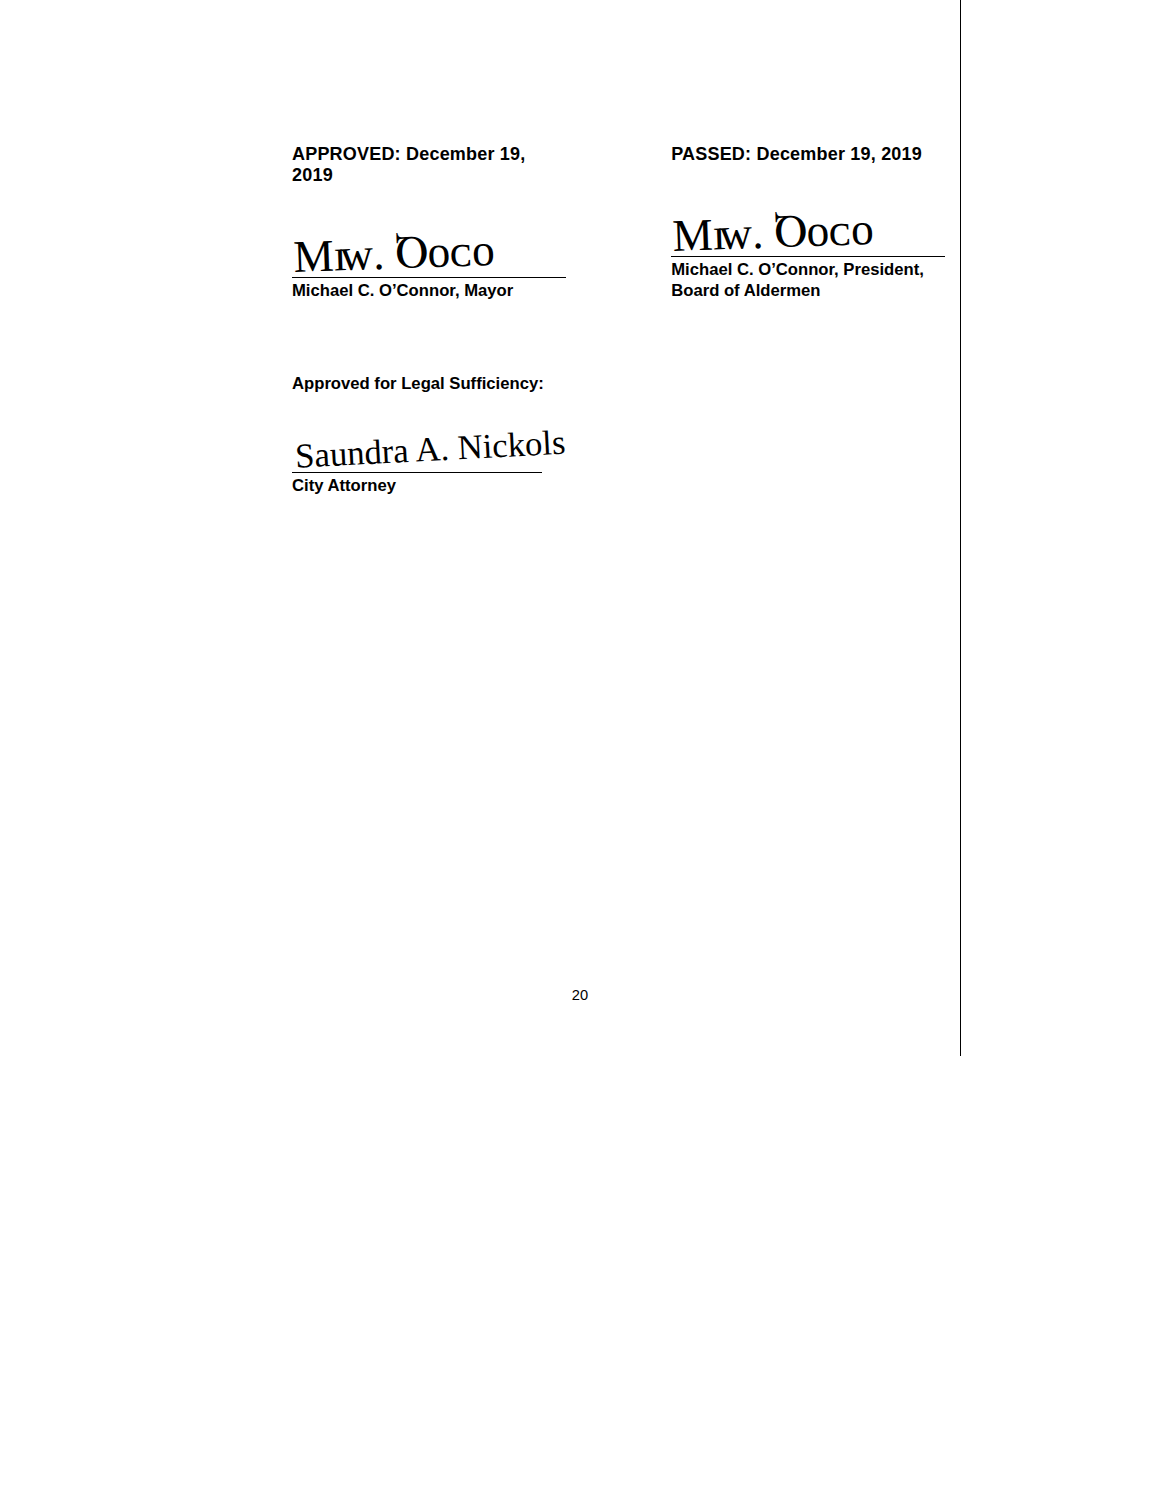APPROVED: December 19, 2019
Mıᴡ. Ꝺᴏᴄᴏ
Michael C. O’Connor, Mayor
PASSED: December 19, 2019
Mıᴡ. Ꝺᴏᴄᴏ
Michael C. O’Connor, President,
Board of Aldermen
Approved for Legal Sufficiency:
Saundra A. Nickols
City Attorney
20